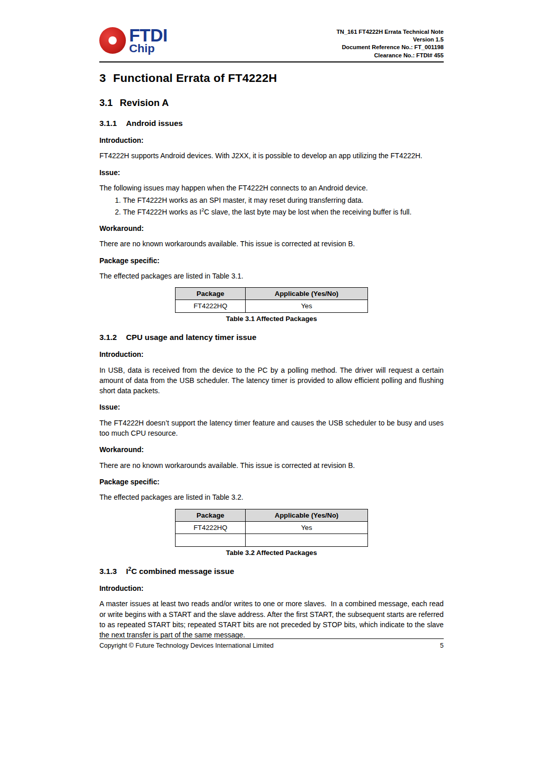FTDI Chip
TN_161 FT4222H Errata Technical Note
Version 1.5
Document Reference No.: FT_001198
Clearance No.: FTDI# 455
3 Functional Errata of FT4222H
3.1 Revision A
3.1.1 Android issues
Introduction:
FT4222H supports Android devices. With J2XX, it is possible to develop an app utilizing the FT4222H.
Issue:
The following issues may happen when the FT4222H connects to an Android device.
The FT4222H works as an SPI master, it may reset during transferring data.
The FT4222H works as I2C slave, the last byte may be lost when the receiving buffer is full.
Workaround:
There are no known workarounds available. This issue is corrected at revision B.
Package specific:
The effected packages are listed in Table 3.1.
| Package | Applicable (Yes/No) |
| --- | --- |
| FT4222HQ | Yes |
Table 3.1 Affected Packages
3.1.2 CPU usage and latency timer issue
Introduction:
In USB, data is received from the device to the PC by a polling method. The driver will request a certain amount of data from the USB scheduler. The latency timer is provided to allow efficient polling and flushing short data packets.
Issue:
The FT4222H doesn’t support the latency timer feature and causes the USB scheduler to be busy and uses too much CPU resource.
Workaround:
There are no known workarounds available. This issue is corrected at revision B.
Package specific:
The effected packages are listed in Table 3.2.
| Package | Applicable (Yes/No) |
| --- | --- |
| FT4222HQ | Yes |
Table 3.2 Affected Packages
3.1.3 I2C combined message issue
Introduction:
A master issues at least two reads and/or writes to one or more slaves. In a combined message, each read or write begins with a START and the slave address. After the first START, the subsequent starts are referred to as repeated START bits; repeated START bits are not preceded by STOP bits, which indicate to the slave the next transfer is part of the same message.
Copyright © Future Technology Devices International Limited 5